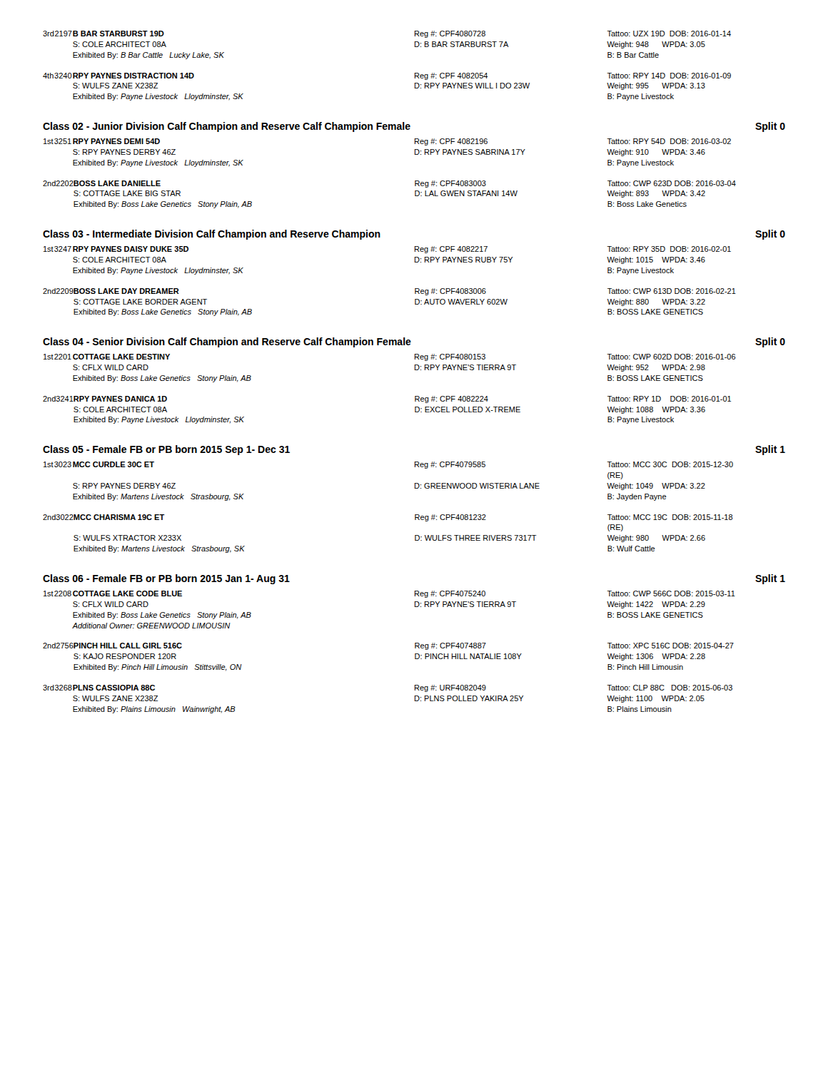| 3rd | 2197 | B BAR STARBURST 19D | Reg #: CPF4080728 | Tattoo: UZX 19D DOB: 2016-01-14 |
| | | S: COLE ARCHITECT 08A | D: B BAR STARBURST 7A | Weight: 948 WPDA: 3.05 |
| | | Exhibited By: B Bar Cattle Lucky Lake, SK | B: B Bar Cattle |
| 4th | 3240 | RPY PAYNES DISTRACTION 14D | Reg #: CPF 4082054 | Tattoo: RPY 14D DOB: 2016-01-09 |
| | | S: WULFS ZANE X238Z | D: RPY PAYNES WILL I DO 23W | Weight: 995 WPDA: 3.13 |
| | | Exhibited By: Payne Livestock Lloydminster, SK | B: Payne Livestock |
Class 02 - Junior Division Calf Champion and Reserve Calf Champion Female
Split 0
| 1st | 3251 | RPY PAYNES DEMI 54D | Reg #: CPF 4082196 | Tattoo: RPY 54D DOB: 2016-03-02 |
| | | S: RPY PAYNES DERBY 46Z | D: RPY PAYNES SABRINA 17Y | Weight: 910 WPDA: 3.46 |
| | | Exhibited By: Payne Livestock Lloydminster, SK | B: Payne Livestock |
| 2nd | 2202 | BOSS LAKE DANIELLE | Reg #: CPF4083003 | Tattoo: CWP 623D DOB: 2016-03-04 |
| | | S: COTTAGE LAKE BIG STAR | D: LAL GWEN STAFANI 14W | Weight: 893 WPDA: 3.42 |
| | | Exhibited By: Boss Lake Genetics Stony Plain, AB | B: Boss Lake Genetics |
Class 03 - Intermediate Division Calf Champion and Reserve Champion
Split 0
| 1st | 3247 | RPY PAYNES DAISY DUKE 35D | Reg #: CPF 4082217 | Tattoo: RPY 35D DOB: 2016-02-01 |
| | | S: COLE ARCHITECT 08A | D: RPY PAYNES RUBY 75Y | Weight: 1015 WPDA: 3.46 |
| | | Exhibited By: Payne Livestock Lloydminster, SK | B: Payne Livestock |
| 2nd | 2209 | BOSS LAKE DAY DREAMER | Reg #: CPF4083006 | Tattoo: CWP 613D DOB: 2016-02-21 |
| | | S: COTTAGE LAKE BORDER AGENT | D: AUTO WAVERLY 602W | Weight: 880 WPDA: 3.22 |
| | | Exhibited By: Boss Lake Genetics Stony Plain, AB | B: BOSS LAKE GENETICS |
Class 04 - Senior Division Calf Champion and Reserve Calf Champion Female
Split 0
| 1st | 2201 | COTTAGE LAKE DESTINY | Reg #: CPF4080153 | Tattoo: CWP 602D DOB: 2016-01-06 |
| | | S: CFLX WILD CARD | D: RPY PAYNE'S TIERRA 9T | Weight: 952 WPDA: 2.98 |
| | | Exhibited By: Boss Lake Genetics Stony Plain, AB | B: BOSS LAKE GENETICS |
| 2nd | 3241 | RPY PAYNES DANICA 1D | Reg #: CPF 4082224 | Tattoo: RPY 1D DOB: 2016-01-01 |
| | | S: COLE ARCHITECT 08A | D: EXCEL POLLED X-TREME | Weight: 1088 WPDA: 3.36 |
| | | Exhibited By: Payne Livestock Lloydminster, SK | B: Payne Livestock |
Class 05 - Female FB or PB born 2015 Sep 1- Dec 31
Split 1
| 1st | 3023 | MCC CURDLE 30C ET | Reg #: CPF4079585 | Tattoo: MCC 30C DOB: 2015-12-30 (RE) |
| | | S: RPY PAYNES DERBY 46Z | D: GREENWOOD WISTERIA LANE | Weight: 1049 WPDA: 3.22 |
| | | Exhibited By: Martens Livestock Strasbourg, SK | B: Jayden Payne |
| 2nd | 3022 | MCC CHARISMA 19C ET | Reg #: CPF4081232 | Tattoo: MCC 19C DOB: 2015-11-18 (RE) |
| | | S: WULFS XTRACTOR X233X | D: WULFS THREE RIVERS 7317T | Weight: 980 WPDA: 2.66 |
| | | Exhibited By: Martens Livestock Strasbourg, SK | B: Wulf Cattle |
Class 06 - Female FB or PB born 2015 Jan 1- Aug 31
Split 1
| 1st | 2208 | COTTAGE LAKE CODE BLUE | Reg #: CPF4075240 | Tattoo: CWP 566C DOB: 2015-03-11 |
| | | S: CFLX WILD CARD | D: RPY PAYNE'S TIERRA 9T | Weight: 1422 WPDA: 2.29 |
| | | Exhibited By: Boss Lake Genetics Stony Plain, AB | B: BOSS LAKE GENETICS |
| | | Additional Owner: GREENWOOD LIMOUSIN |
| 2nd | 2756 | PINCH HILL CALL GIRL 516C | Reg #: CPF4074887 | Tattoo: XPC 516C DOB: 2015-04-27 |
| | | S: KAJO RESPONDER 120R | D: PINCH HILL NATALIE 108Y | Weight: 1306 WPDA: 2.28 |
| | | Exhibited By: Pinch Hill Limousin Stittsville, ON | B: Pinch Hill Limousin |
| 3rd | 3268 | PLNS CASSIOPIA 88C | Reg #: URF4082049 | Tattoo: CLP 88C DOB: 2015-06-03 |
| | | S: WULFS ZANE X238Z | D: PLNS POLLED YAKIRA 25Y | Weight: 1100 WPDA: 2.05 |
| | | Exhibited By: Plains Limousin Wainwright, AB | B: Plains Limousin |